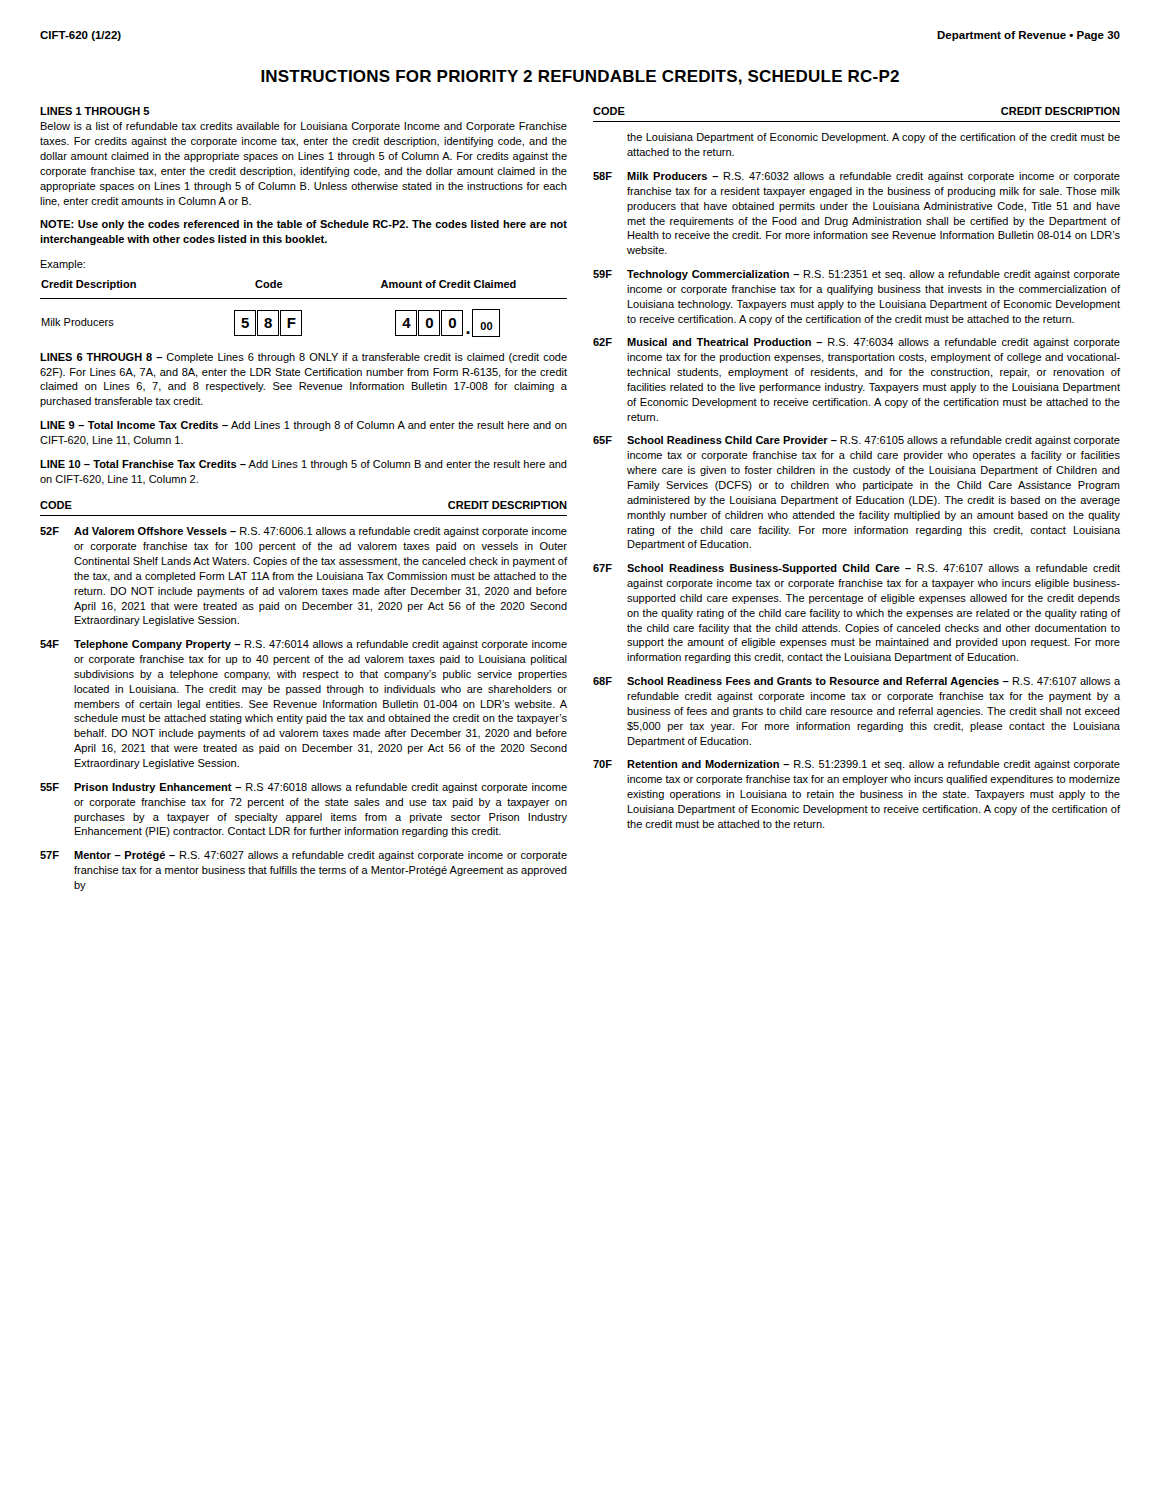CIFT-620 (1/22) Department of Revenue • Page 30
INSTRUCTIONS FOR PRIORITY 2 REFUNDABLE CREDITS, SCHEDULE RC-P2
LINES 1 THROUGH 5
Below is a list of refundable tax credits available for Louisiana Corporate Income and Corporate Franchise taxes. For credits against the corporate income tax, enter the credit description, identifying code, and the dollar amount claimed in the appropriate spaces on Lines 1 through 5 of Column A. For credits against the corporate franchise tax, enter the credit description, identifying code, and the dollar amount claimed in the appropriate spaces on Lines 1 through 5 of Column B. Unless otherwise stated in the instructions for each line, enter credit amounts in Column A or B.
NOTE: Use only the codes referenced in the table of Schedule RC-P2. The codes listed here are not interchangeable with other codes listed in this booklet.
Example:
| Credit Description | Code | Amount of Credit Claimed |
| --- | --- | --- |
| Milk Producers | 5 8 F | 4 0 0 . 00 |
LINES 6 THROUGH 8 – Complete Lines 6 through 8 ONLY if a transferable credit is claimed (credit code 62F). For Lines 6A, 7A, and 8A, enter the LDR State Certification number from Form R-6135, for the credit claimed on Lines 6, 7, and 8 respectively. See Revenue Information Bulletin 17-008 for claiming a purchased transferable tax credit.
LINE 9 – Total Income Tax Credits – Add Lines 1 through 8 of Column A and enter the result here and on CIFT-620, Line 11, Column 1.
LINE 10 – Total Franchise Tax Credits – Add Lines 1 through 5 of Column B and enter the result here and on CIFT-620, Line 11, Column 2.
CODE CREDIT DESCRIPTION
52F
Ad Valorem Offshore Vessels – R.S. 47:6006.1 allows a refundable credit against corporate income or corporate franchise tax for 100 percent of the ad valorem taxes paid on vessels in Outer Continental Shelf Lands Act Waters. Copies of the tax assessment, the canceled check in payment of the tax, and a completed Form LAT 11A from the Louisiana Tax Commission must be attached to the return. DO NOT include payments of ad valorem taxes made after December 31, 2020 and before April 16, 2021 that were treated as paid on December 31, 2020 per Act 56 of the 2020 Second Extraordinary Legislative Session.
54F
Telephone Company Property – R.S. 47:6014 allows a refundable credit against corporate income or corporate franchise tax for up to 40 percent of the ad valorem taxes paid to Louisiana political subdivisions by a telephone company, with respect to that company’s public service properties located in Louisiana. The credit may be passed through to individuals who are shareholders or members of certain legal entities. See Revenue Information Bulletin 01-004 on LDR’s website. A schedule must be attached stating which entity paid the tax and obtained the credit on the taxpayer’s behalf. DO NOT include payments of ad valorem taxes made after December 31, 2020 and before April 16, 2021 that were treated as paid on December 31, 2020 per Act 56 of the 2020 Second Extraordinary Legislative Session.
55F
Prison Industry Enhancement – R.S 47:6018 allows a refundable credit against corporate income or corporate franchise tax for 72 percent of the state sales and use tax paid by a taxpayer on purchases by a taxpayer of specialty apparel items from a private sector Prison Industry Enhancement (PIE) contractor. Contact LDR for further information regarding this credit.
57F
Mentor – Protégé – R.S. 47:6027 allows a refundable credit against corporate income or corporate franchise tax for a mentor business that fulfills the terms of a Mentor-Protégé Agreement as approved by
CODE CREDIT DESCRIPTION
the Louisiana Department of Economic Development. A copy of the certification of the credit must be attached to the return.
58F
Milk Producers – R.S. 47:6032 allows a refundable credit against corporate income or corporate franchise tax for a resident taxpayer engaged in the business of producing milk for sale. Those milk producers that have obtained permits under the Louisiana Administrative Code, Title 51 and have met the requirements of the Food and Drug Administration shall be certified by the Department of Health to receive the credit. For more information see Revenue Information Bulletin 08-014 on LDR’s website.
59F
Technology Commercialization – R.S. 51:2351 et seq. allow a refundable credit against corporate income or corporate franchise tax for a qualifying business that invests in the commercialization of Louisiana technology. Taxpayers must apply to the Louisiana Department of Economic Development to receive certification. A copy of the certification of the credit must be attached to the return.
62F
Musical and Theatrical Production – R.S. 47:6034 allows a refundable credit against corporate income tax for the production expenses, transportation costs, employment of college and vocational-technical students, employment of residents, and for the construction, repair, or renovation of facilities related to the live performance industry. Taxpayers must apply to the Louisiana Department of Economic Development to receive certification. A copy of the certification must be attached to the return.
65F
School Readiness Child Care Provider – R.S. 47:6105 allows a refundable credit against corporate income tax or corporate franchise tax for a child care provider who operates a facility or facilities where care is given to foster children in the custody of the Louisiana Department of Children and Family Services (DCFS) or to children who participate in the Child Care Assistance Program administered by the Louisiana Department of Education (LDE). The credit is based on the average monthly number of children who attended the facility multiplied by an amount based on the quality rating of the child care facility. For more information regarding this credit, contact Louisiana Department of Education.
67F
School Readiness Business-Supported Child Care – R.S. 47:6107 allows a refundable credit against corporate income tax or corporate franchise tax for a taxpayer who incurs eligible business-supported child care expenses. The percentage of eligible expenses allowed for the credit depends on the quality rating of the child care facility to which the expenses are related or the quality rating of the child care facility that the child attends. Copies of canceled checks and other documentation to support the amount of eligible expenses must be maintained and provided upon request. For more information regarding this credit, contact the Louisiana Department of Education.
68F
School Readiness Fees and Grants to Resource and Referral Agencies – R.S. 47:6107 allows a refundable credit against corporate income tax or corporate franchise tax for the payment by a business of fees and grants to child care resource and referral agencies. The credit shall not exceed $5,000 per tax year. For more information regarding this credit, please contact the Louisiana Department of Education.
70F
Retention and Modernization – R.S. 51:2399.1 et seq. allow a refundable credit against corporate income tax or corporate franchise tax for an employer who incurs qualified expenditures to modernize existing operations in Louisiana to retain the business in the state. Taxpayers must apply to the Louisiana Department of Economic Development to receive certification. A copy of the certification of the credit must be attached to the return.